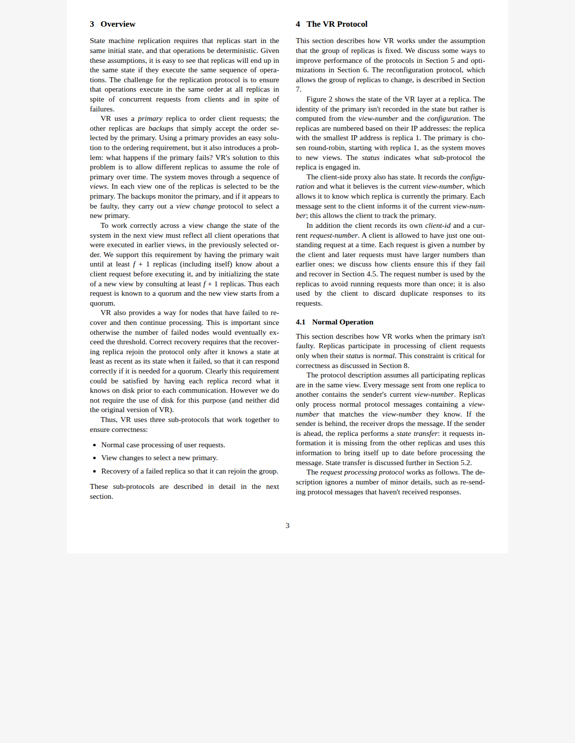3 Overview
State machine replication requires that replicas start in the same initial state, and that operations be deterministic. Given these assumptions, it is easy to see that replicas will end up in the same state if they execute the same sequence of operations. The challenge for the replication protocol is to ensure that operations execute in the same order at all replicas in spite of concurrent requests from clients and in spite of failures.
VR uses a primary replica to order client requests; the other replicas are backups that simply accept the order selected by the primary. Using a primary provides an easy solution to the ordering requirement, but it also introduces a problem: what happens if the primary fails? VR's solution to this problem is to allow different replicas to assume the role of primary over time. The system moves through a sequence of views. In each view one of the replicas is selected to be the primary. The backups monitor the primary, and if it appears to be faulty, they carry out a view change protocol to select a new primary.
To work correctly across a view change the state of the system in the next view must reflect all client operations that were executed in earlier views, in the previously selected order. We support this requirement by having the primary wait until at least f + 1 replicas (including itself) know about a client request before executing it, and by initializing the state of a new view by consulting at least f + 1 replicas. Thus each request is known to a quorum and the new view starts from a quorum.
VR also provides a way for nodes that have failed to recover and then continue processing. This is important since otherwise the number of failed nodes would eventually exceed the threshold. Correct recovery requires that the recovering replica rejoin the protocol only after it knows a state at least as recent as its state when it failed, so that it can respond correctly if it is needed for a quorum. Clearly this requirement could be satisfied by having each replica record what it knows on disk prior to each communication. However we do not require the use of disk for this purpose (and neither did the original version of VR).
Thus, VR uses three sub-protocols that work together to ensure correctness:
Normal case processing of user requests.
View changes to select a new primary.
Recovery of a failed replica so that it can rejoin the group.
These sub-protocols are described in detail in the next section.
4 The VR Protocol
This section describes how VR works under the assumption that the group of replicas is fixed. We discuss some ways to improve performance of the protocols in Section 5 and optimizations in Section 6. The reconfiguration protocol, which allows the group of replicas to change, is described in Section 7.
Figure 2 shows the state of the VR layer at a replica. The identity of the primary isn't recorded in the state but rather is computed from the view-number and the configuration. The replicas are numbered based on their IP addresses: the replica with the smallest IP address is replica 1. The primary is chosen round-robin, starting with replica 1, as the system moves to new views. The status indicates what sub-protocol the replica is engaged in.
The client-side proxy also has state. It records the configuration and what it believes is the current view-number, which allows it to know which replica is currently the primary. Each message sent to the client informs it of the current view-number; this allows the client to track the primary.
In addition the client records its own client-id and a current request-number. A client is allowed to have just one outstanding request at a time. Each request is given a number by the client and later requests must have larger numbers than earlier ones; we discuss how clients ensure this if they fail and recover in Section 4.5. The request number is used by the replicas to avoid running requests more than once; it is also used by the client to discard duplicate responses to its requests.
4.1 Normal Operation
This section describes how VR works when the primary isn't faulty. Replicas participate in processing of client requests only when their status is normal. This constraint is critical for correctness as discussed in Section 8.
The protocol description assumes all participating replicas are in the same view. Every message sent from one replica to another contains the sender's current view-number. Replicas only process normal protocol messages containing a view-number that matches the view-number they know. If the sender is behind, the receiver drops the message. If the sender is ahead, the replica performs a state transfer: it requests information it is missing from the other replicas and uses this information to bring itself up to date before processing the message. State transfer is discussed further in Section 5.2.
The request processing protocol works as follows. The description ignores a number of minor details, such as re-sending protocol messages that haven't received responses.
3